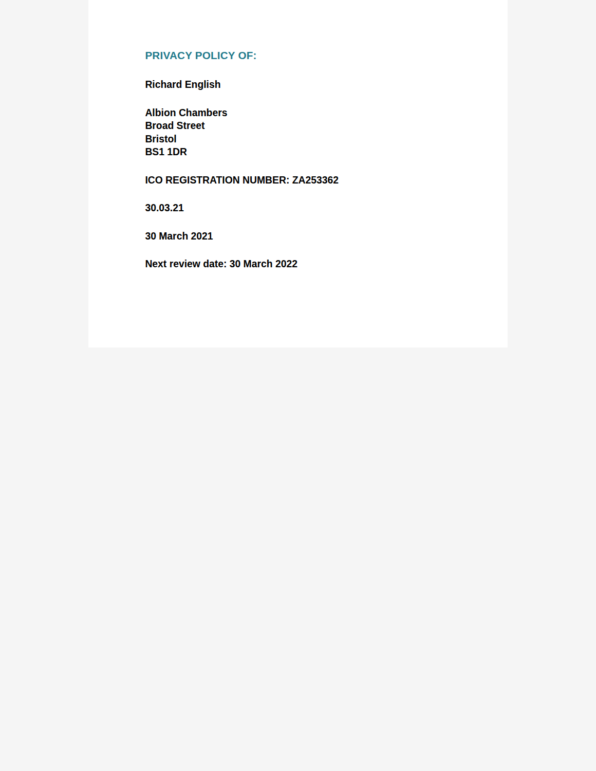PRIVACY POLICY OF:
Richard English
Albion Chambers
Broad Street
Bristol
BS1 1DR
ICO REGISTRATION NUMBER: ZA253362
30.03.21
30 March 2021
Next review date: 30 March 2022